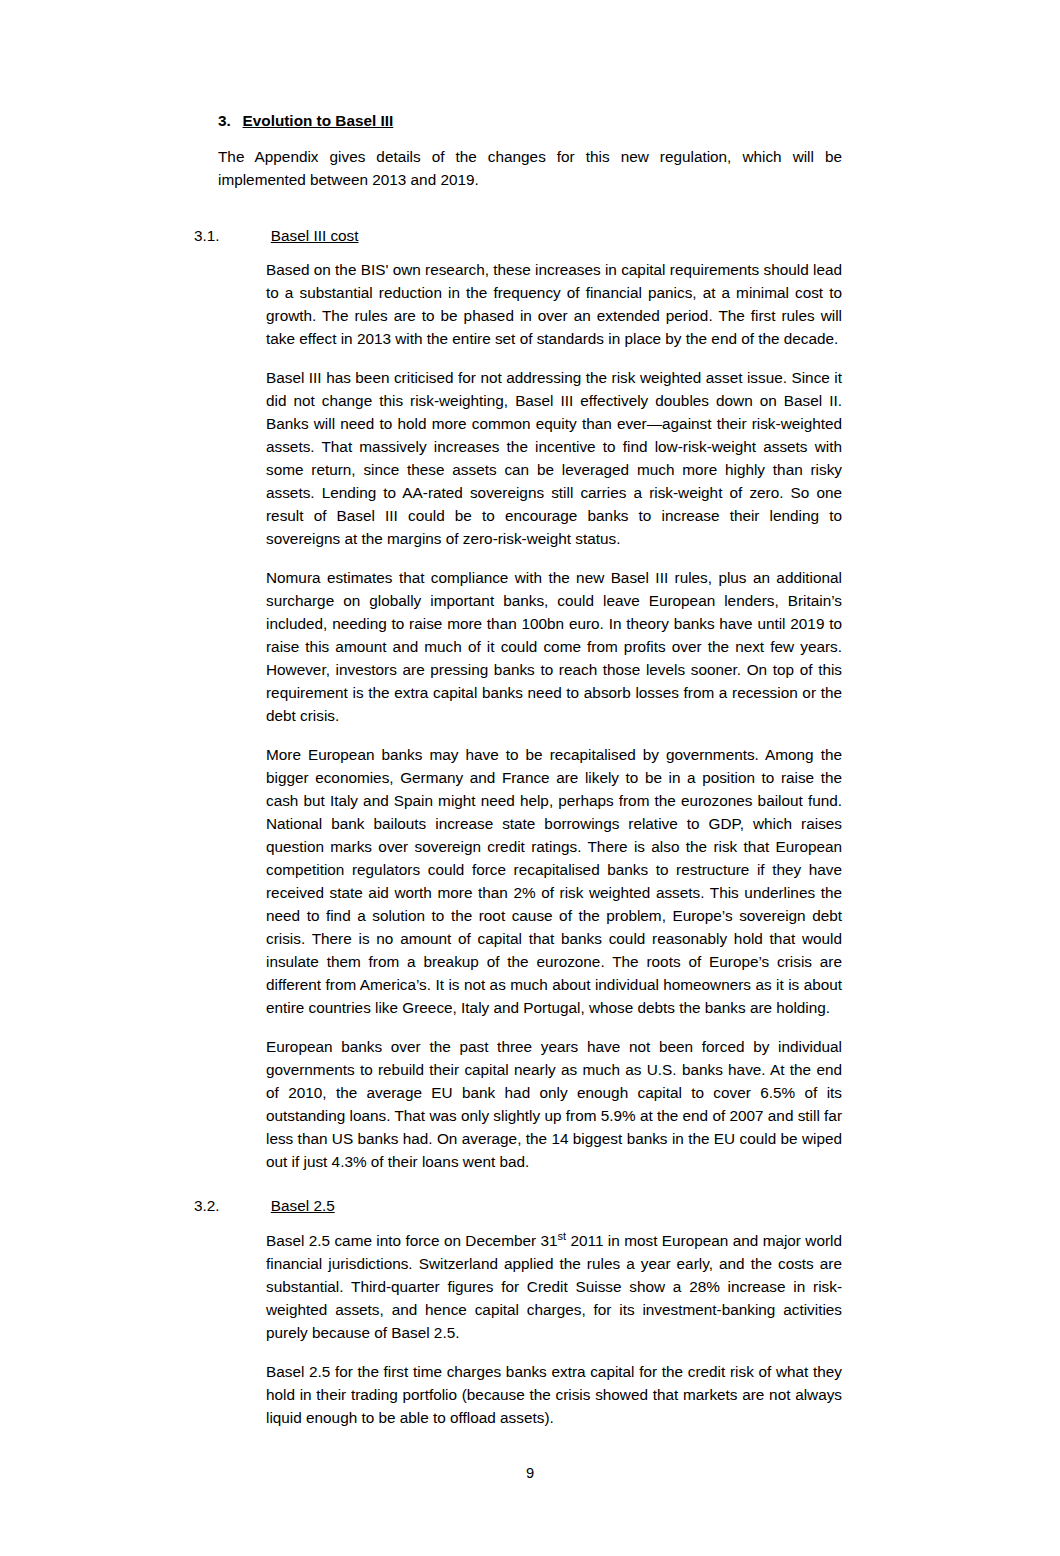3. Evolution to Basel III
The Appendix gives details of the changes for this new regulation, which will be implemented between 2013 and 2019.
3.1. Basel III cost
Based on the BIS' own research, these increases in capital requirements should lead to a substantial reduction in the frequency of financial panics, at a minimal cost to growth. The rules are to be phased in over an extended period. The first rules will take effect in 2013 with the entire set of standards in place by the end of the decade.
Basel III has been criticised for not addressing the risk weighted asset issue. Since it did not change this risk-weighting, Basel III effectively doubles down on Basel II. Banks will need to hold more common equity than ever—against their risk-weighted assets. That massively increases the incentive to find low-risk-weight assets with some return, since these assets can be leveraged much more highly than risky assets. Lending to AA-rated sovereigns still carries a risk-weight of zero. So one result of Basel III could be to encourage banks to increase their lending to sovereigns at the margins of zero-risk-weight status.
Nomura estimates that compliance with the new Basel III rules, plus an additional surcharge on globally important banks, could leave European lenders, Britain’s included, needing to raise more than 100bn euro. In theory banks have until 2019 to raise this amount and much of it could come from profits over the next few years. However, investors are pressing banks to reach those levels sooner. On top of this requirement is the extra capital banks need to absorb losses from a recession or the debt crisis.
More European banks may have to be recapitalised by governments. Among the bigger economies, Germany and France are likely to be in a position to raise the cash but Italy and Spain might need help, perhaps from the eurozones bailout fund. National bank bailouts increase state borrowings relative to GDP, which raises question marks over sovereign credit ratings. There is also the risk that European competition regulators could force recapitalised banks to restructure if they have received state aid worth more than 2% of risk weighted assets. This underlines the need to find a solution to the root cause of the problem, Europe’s sovereign debt crisis. There is no amount of capital that banks could reasonably hold that would insulate them from a breakup of the eurozone. The roots of Europe’s crisis are different from America’s. It is not as much about individual homeowners as it is about entire countries like Greece, Italy and Portugal, whose debts the banks are holding.
European banks over the past three years have not been forced by individual governments to rebuild their capital nearly as much as U.S. banks have. At the end of 2010, the average EU bank had only enough capital to cover 6.5% of its outstanding loans. That was only slightly up from 5.9% at the end of 2007 and still far less than US banks had. On average, the 14 biggest banks in the EU could be wiped out if just 4.3% of their loans went bad.
3.2. Basel 2.5
Basel 2.5 came into force on December 31st 2011 in most European and major world financial jurisdictions. Switzerland applied the rules a year early, and the costs are substantial. Third-quarter figures for Credit Suisse show a 28% increase in risk-weighted assets, and hence capital charges, for its investment-banking activities purely because of Basel 2.5.
Basel 2.5 for the first time charges banks extra capital for the credit risk of what they hold in their trading portfolio (because the crisis showed that markets are not always liquid enough to be able to offload assets).
9